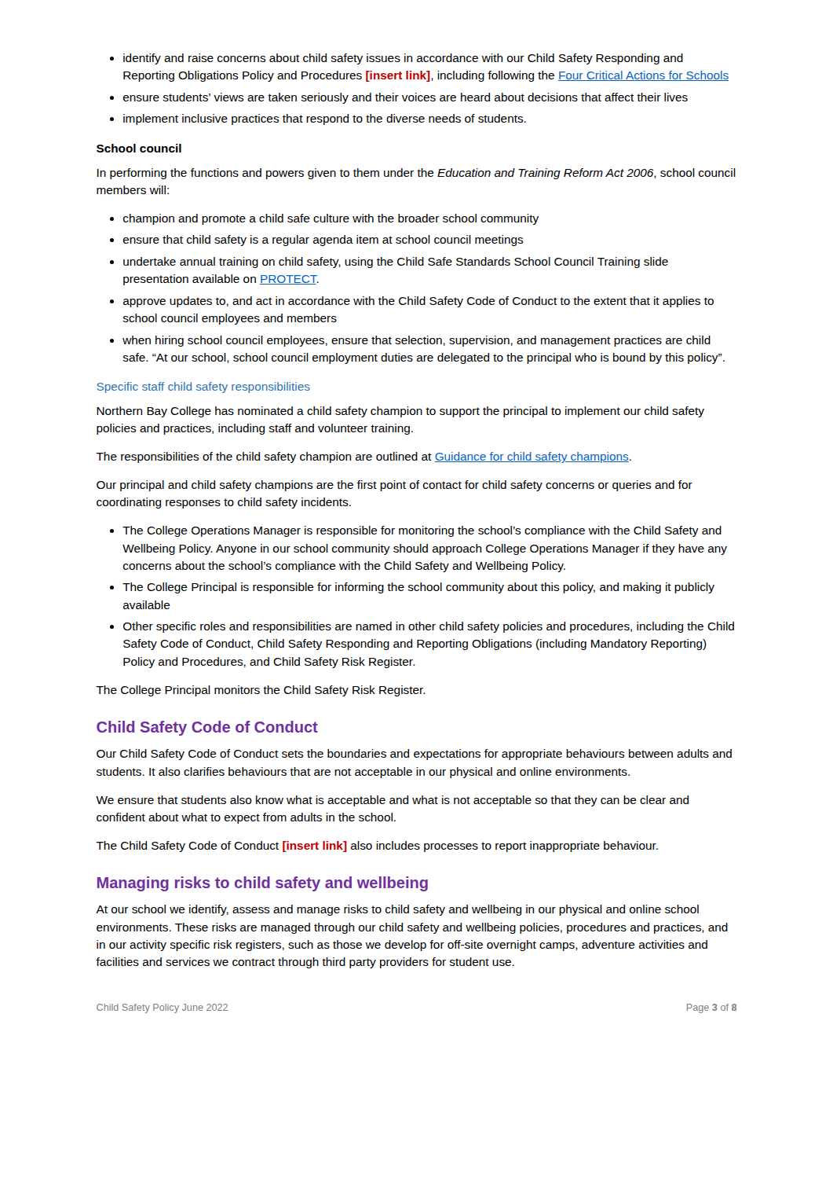identify and raise concerns about child safety issues in accordance with our Child Safety Responding and Reporting Obligations Policy and Procedures [insert link], including following the Four Critical Actions for Schools
ensure students’ views are taken seriously and their voices are heard about decisions that affect their lives
implement inclusive practices that respond to the diverse needs of students.
School council
In performing the functions and powers given to them under the Education and Training Reform Act 2006, school council members will:
champion and promote a child safe culture with the broader school community
ensure that child safety is a regular agenda item at school council meetings
undertake annual training on child safety, using the Child Safe Standards School Council Training slide presentation available on PROTECT.
approve updates to, and act in accordance with the Child Safety Code of Conduct to the extent that it applies to school council employees and members
when hiring school council employees, ensure that selection, supervision, and management practices are child safe. “At our school, school council employment duties are delegated to the principal who is bound by this policy”.
Specific staff child safety responsibilities
Northern Bay College has nominated a child safety champion to support the principal to implement our child safety policies and practices, including staff and volunteer training.
The responsibilities of the child safety champion are outlined at Guidance for child safety champions.
Our principal and child safety champions are the first point of contact for child safety concerns or queries and for coordinating responses to child safety incidents.
The College Operations Manager is responsible for monitoring the school’s compliance with the Child Safety and Wellbeing Policy. Anyone in our school community should approach College Operations Manager if they have any concerns about the school’s compliance with the Child Safety and Wellbeing Policy.
The College Principal is responsible for informing the school community about this policy, and making it publicly available
Other specific roles and responsibilities are named in other child safety policies and procedures, including the Child Safety Code of Conduct, Child Safety Responding and Reporting Obligations (including Mandatory Reporting) Policy and Procedures, and Child Safety Risk Register.
The College Principal monitors the Child Safety Risk Register.
Child Safety Code of Conduct
Our Child Safety Code of Conduct sets the boundaries and expectations for appropriate behaviours between adults and students. It also clarifies behaviours that are not acceptable in our physical and online environments.
We ensure that students also know what is acceptable and what is not acceptable so that they can be clear and confident about what to expect from adults in the school.
The Child Safety Code of Conduct [insert link] also includes processes to report inappropriate behaviour.
Managing risks to child safety and wellbeing
At our school we identify, assess and manage risks to child safety and wellbeing in our physical and online school environments. These risks are managed through our child safety and wellbeing policies, procedures and practices, and in our activity specific risk registers, such as those we develop for off-site overnight camps, adventure activities and facilities and services we contract through third party providers for student use.
Child Safety Policy June 2022 Page 3 of 8